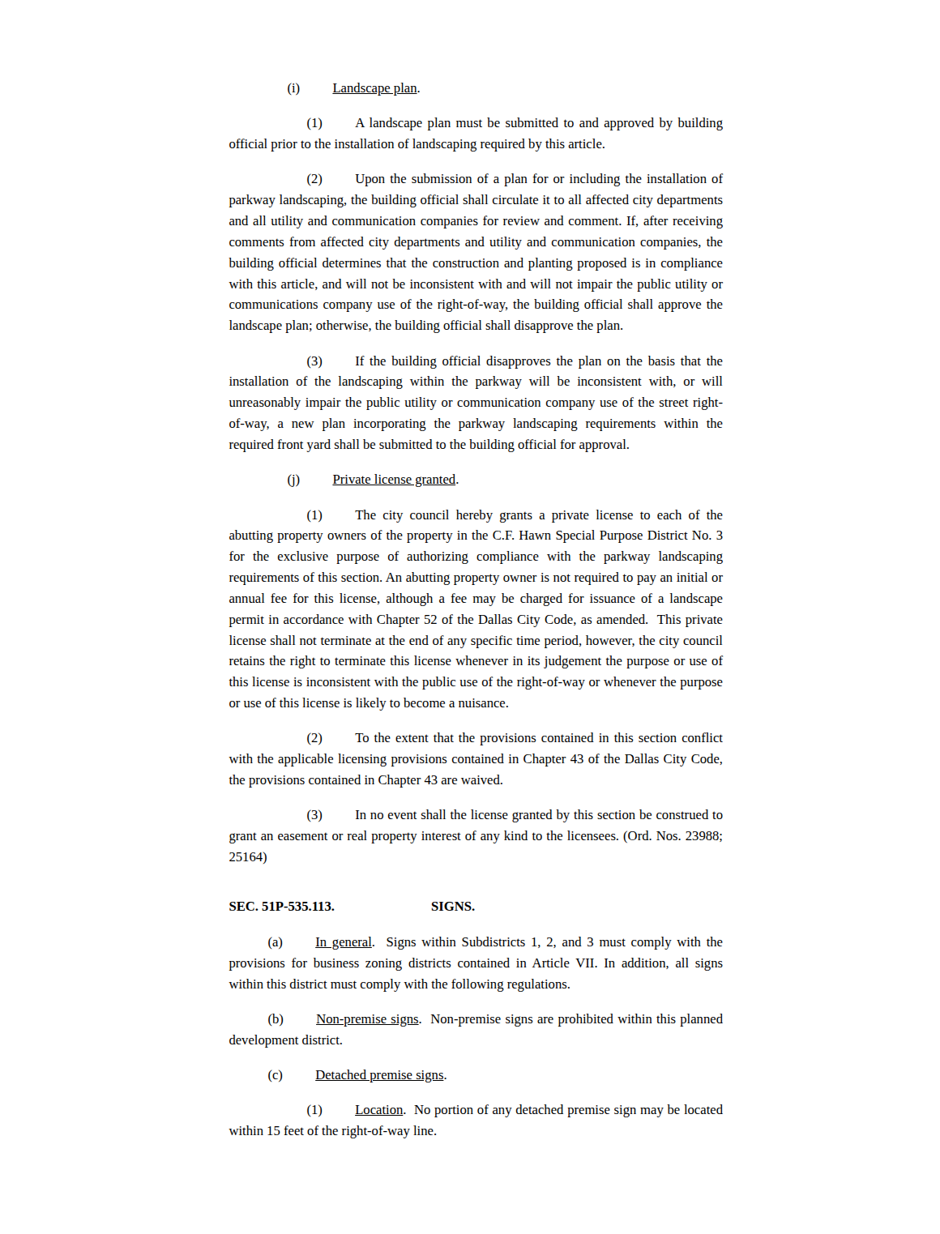(i) Landscape plan.
(1) A landscape plan must be submitted to and approved by building official prior to the installation of landscaping required by this article.
(2) Upon the submission of a plan for or including the installation of parkway landscaping, the building official shall circulate it to all affected city departments and all utility and communication companies for review and comment. If, after receiving comments from affected city departments and utility and communication companies, the building official determines that the construction and planting proposed is in compliance with this article, and will not be inconsistent with and will not impair the public utility or communications company use of the right-of-way, the building official shall approve the landscape plan; otherwise, the building official shall disapprove the plan.
(3) If the building official disapproves the plan on the basis that the installation of the landscaping within the parkway will be inconsistent with, or will unreasonably impair the public utility or communication company use of the street right-of-way, a new plan incorporating the parkway landscaping requirements within the required front yard shall be submitted to the building official for approval.
(j) Private license granted.
(1) The city council hereby grants a private license to each of the abutting property owners of the property in the C.F. Hawn Special Purpose District No. 3 for the exclusive purpose of authorizing compliance with the parkway landscaping requirements of this section. An abutting property owner is not required to pay an initial or annual fee for this license, although a fee may be charged for issuance of a landscape permit in accordance with Chapter 52 of the Dallas City Code, as amended. This private license shall not terminate at the end of any specific time period, however, the city council retains the right to terminate this license whenever in its judgement the purpose or use of this license is inconsistent with the public use of the right-of-way or whenever the purpose or use of this license is likely to become a nuisance.
(2) To the extent that the provisions contained in this section conflict with the applicable licensing provisions contained in Chapter 43 of the Dallas City Code, the provisions contained in Chapter 43 are waived.
(3) In no event shall the license granted by this section be construed to grant an easement or real property interest of any kind to the licensees. (Ord. Nos. 23988; 25164)
SEC. 51P-535.113. SIGNS.
(a) In general. Signs within Subdistricts 1, 2, and 3 must comply with the provisions for business zoning districts contained in Article VII. In addition, all signs within this district must comply with the following regulations.
(b) Non-premise signs. Non-premise signs are prohibited within this planned development district.
(c) Detached premise signs.
(1) Location. No portion of any detached premise sign may be located within 15 feet of the right-of-way line.